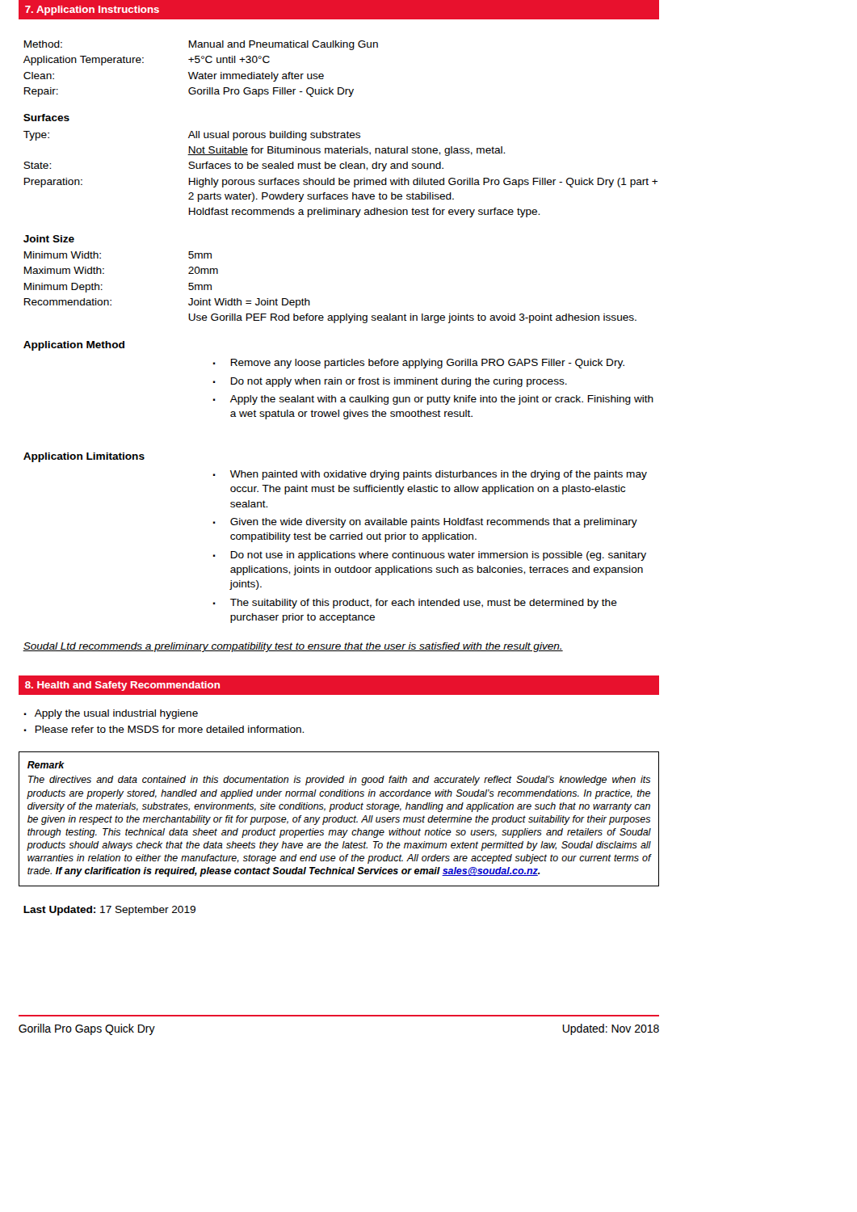7. Application Instructions
| Method: | Manual and Pneumatical Caulking Gun |
| Application Temperature: | +5°C until +30°C |
| Clean: | Water immediately after use |
| Repair: | Gorilla Pro Gaps Filler - Quick Dry |
Surfaces
| Type: | All usual porous building substrates |
| | Not Suitable for Bituminous materials, natural stone, glass, metal. |
| State: | Surfaces to be sealed must be clean, dry and sound. |
| Preparation: | Highly porous surfaces should be primed with diluted Gorilla Pro Gaps Filler - Quick Dry (1 part + 2 parts water). Powdery surfaces have to be stabilised. |
| | Holdfast recommends a preliminary adhesion test for every surface type. |
Joint Size
| Minimum Width: | 5mm |
| Maximum Width: | 20mm |
| Minimum Depth: | 5mm |
| Recommendation: | Joint Width = Joint Depth |
| | Use Gorilla PEF Rod before applying sealant in large joints to avoid 3-point adhesion issues. |
Application Method
Remove any loose particles before applying Gorilla PRO GAPS Filler - Quick Dry.
Do not apply when rain or frost is imminent during the curing process.
Apply the sealant with a caulking gun or putty knife into the joint or crack. Finishing with a wet spatula or trowel gives the smoothest result.
Application Limitations
When painted with oxidative drying paints disturbances in the drying of the paints may occur. The paint must be sufficiently elastic to allow application on a plasto-elastic sealant.
Given the wide diversity on available paints Holdfast recommends that a preliminary compatibility test be carried out prior to application.
Do not use in applications where continuous water immersion is possible (eg. sanitary applications, joints in outdoor applications such as balconies, terraces and expansion joints).
The suitability of this product, for each intended use, must be determined by the purchaser prior to acceptance
Soudal Ltd recommends a preliminary compatibility test to ensure that the user is satisfied with the result given.
8. Health and Safety Recommendation
Apply the usual industrial hygiene
Please refer to the MSDS for more detailed information.
Remark
The directives and data contained in this documentation is provided in good faith and accurately reflect Soudal’s knowledge when its products are properly stored, handled and applied under normal conditions in accordance with Soudal’s recommendations. In practice, the diversity of the materials, substrates, environments, site conditions, product storage, handling and application are such that no warranty can be given in respect to the merchantability or fit for purpose, of any product. All users must determine the product suitability for their purposes through testing. This technical data sheet and product properties may change without notice so users, suppliers and retailers of Soudal products should always check that the data sheets they have are the latest. To the maximum extent permitted by law, Soudal disclaims all warranties in relation to either the manufacture, storage and end use of the product. All orders are accepted subject to our current terms of trade. If any clarification is required, please contact Soudal Technical Services or email sales@soudal.co.nz.
Last Updated: 17 September 2019
Gorilla Pro Gaps Quick Dry
Updated: Nov 2018